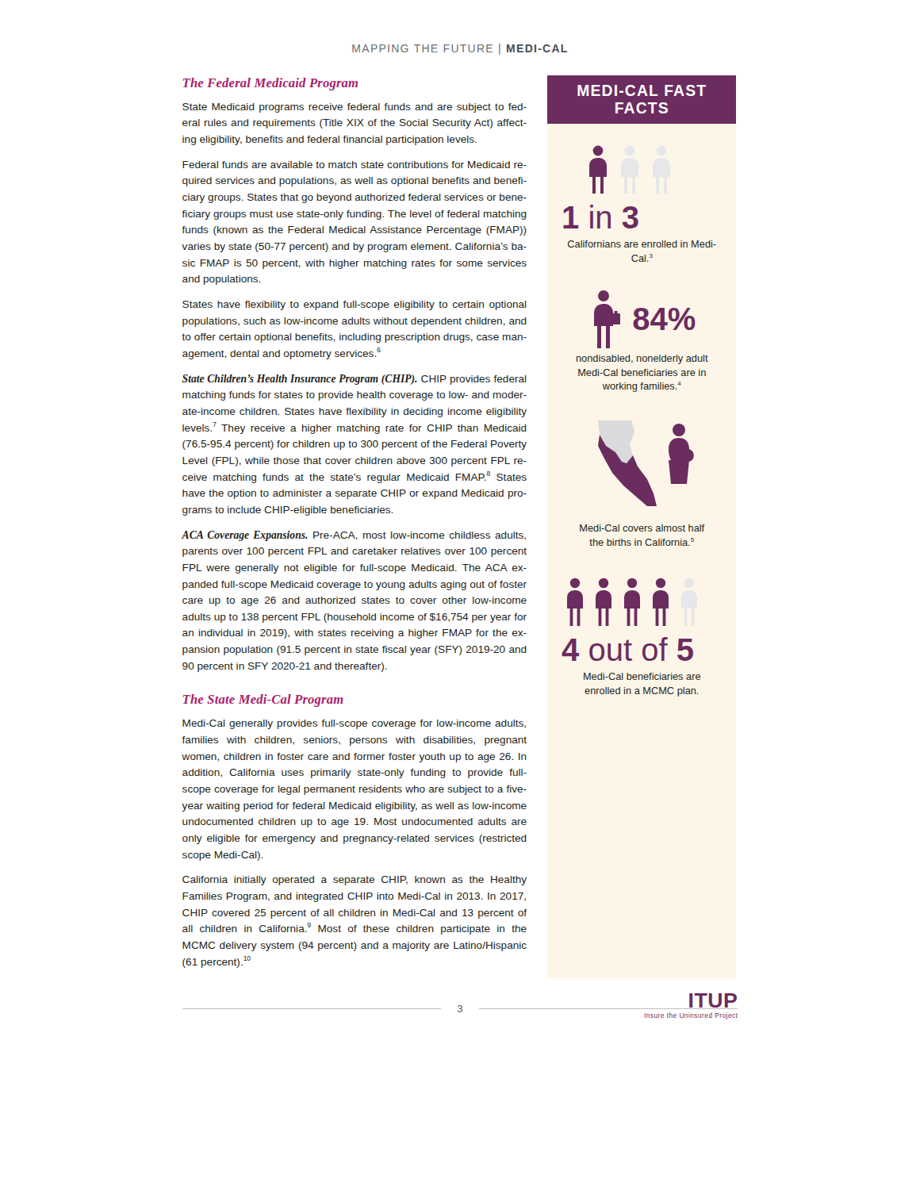MAPPING THE FUTURE | MEDI-CAL
The Federal Medicaid Program
State Medicaid programs receive federal funds and are subject to federal rules and requirements (Title XIX of the Social Security Act) affecting eligibility, benefits and federal financial participation levels.
Federal funds are available to match state contributions for Medicaid required services and populations, as well as optional benefits and beneficiary groups. States that go beyond authorized federal services or beneficiary groups must use state-only funding. The level of federal matching funds (known as the Federal Medical Assistance Percentage (FMAP)) varies by state (50-77 percent) and by program element. California’s basic FMAP is 50 percent, with higher matching rates for some services and populations.
States have flexibility to expand full-scope eligibility to certain optional populations, such as low-income adults without dependent children, and to offer certain optional benefits, including prescription drugs, case management, dental and optometry services.6
State Children’s Health Insurance Program (CHIP). CHIP provides federal matching funds for states to provide health coverage to low- and moderate-income children. States have flexibility in deciding income eligibility levels.7 They receive a higher matching rate for CHIP than Medicaid (76.5-95.4 percent) for children up to 300 percent of the Federal Poverty Level (FPL), while those that cover children above 300 percent FPL receive matching funds at the state’s regular Medicaid FMAP.8 States have the option to administer a separate CHIP or expand Medicaid programs to include CHIP-eligible beneficiaries.
ACA Coverage Expansions. Pre-ACA, most low-income childless adults, parents over 100 percent FPL and caretaker relatives over 100 percent FPL were generally not eligible for full-scope Medicaid. The ACA expanded full-scope Medicaid coverage to young adults aging out of foster care up to age 26 and authorized states to cover other low-income adults up to 138 percent FPL (household income of $16,754 per year for an individual in 2019), with states receiving a higher FMAP for the expansion population (91.5 percent in state fiscal year (SFY) 2019-20 and 90 percent in SFY 2020-21 and thereafter).
The State Medi-Cal Program
Medi-Cal generally provides full-scope coverage for low-income adults, families with children, seniors, persons with disabilities, pregnant women, children in foster care and former foster youth up to age 26. In addition, California uses primarily state-only funding to provide full-scope coverage for legal permanent residents who are subject to a five-year waiting period for federal Medicaid eligibility, as well as low-income undocumented children up to age 19. Most undocumented adults are only eligible for emergency and pregnancy-related services (restricted scope Medi-Cal).
California initially operated a separate CHIP, known as the Healthy Families Program, and integrated CHIP into Medi-Cal in 2013. In 2017, CHIP covered 25 percent of all children in Medi-Cal and 13 percent of all children in California.9 Most of these children participate in the MCMC delivery system (94 percent) and a majority are Latino/Hispanic (61 percent).10
MEDI-CAL FAST FACTS
1 in 3
Californians are enrolled in Medi-Cal.3
84%
nondisabled, nonelderly adult
Medi-Cal beneficiaries are in
working families.4
Medi-Cal covers almost half
the births in California.5
4 out of 5
Medi-Cal beneficiaries are
enrolled in a MCMC plan.
3
ITUP
Insure the Uninsured Project